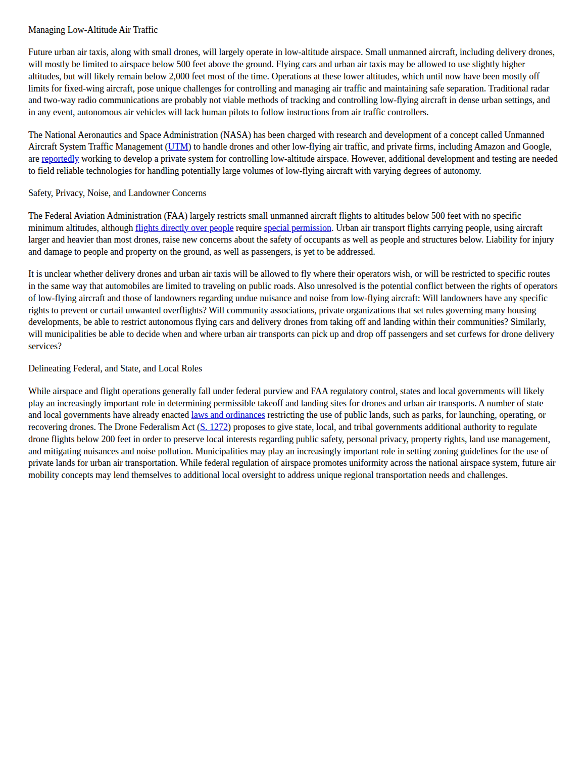Managing Low-Altitude Air Traffic
Future urban air taxis, along with small drones, will largely operate in low-altitude airspace. Small unmanned aircraft, including delivery drones, will mostly be limited to airspace below 500 feet above the ground. Flying cars and urban air taxis may be allowed to use slightly higher altitudes, but will likely remain below 2,000 feet most of the time. Operations at these lower altitudes, which until now have been mostly off limits for fixed-wing aircraft, pose unique challenges for controlling and managing air traffic and maintaining safe separation. Traditional radar and two-way radio communications are probably not viable methods of tracking and controlling low-flying aircraft in dense urban settings, and in any event, autonomous air vehicles will lack human pilots to follow instructions from air traffic controllers.
The National Aeronautics and Space Administration (NASA) has been charged with research and development of a concept called Unmanned Aircraft System Traffic Management (UTM) to handle drones and other low-flying air traffic, and private firms, including Amazon and Google, are reportedly working to develop a private system for controlling low-altitude airspace. However, additional development and testing are needed to field reliable technologies for handling potentially large volumes of low-flying aircraft with varying degrees of autonomy.
Safety, Privacy, Noise, and Landowner Concerns
The Federal Aviation Administration (FAA) largely restricts small unmanned aircraft flights to altitudes below 500 feet with no specific minimum altitudes, although flights directly over people require special permission. Urban air transport flights carrying people, using aircraft larger and heavier than most drones, raise new concerns about the safety of occupants as well as people and structures below. Liability for injury and damage to people and property on the ground, as well as passengers, is yet to be addressed.
It is unclear whether delivery drones and urban air taxis will be allowed to fly where their operators wish, or will be restricted to specific routes in the same way that automobiles are limited to traveling on public roads. Also unresolved is the potential conflict between the rights of operators of low-flying aircraft and those of landowners regarding undue nuisance and noise from low-flying aircraft: Will landowners have any specific rights to prevent or curtail unwanted overflights? Will community associations, private organizations that set rules governing many housing developments, be able to restrict autonomous flying cars and delivery drones from taking off and landing within their communities? Similarly, will municipalities be able to decide when and where urban air transports can pick up and drop off passengers and set curfews for drone delivery services?
Delineating Federal, and State, and Local Roles
While airspace and flight operations generally fall under federal purview and FAA regulatory control, states and local governments will likely play an increasingly important role in determining permissible takeoff and landing sites for drones and urban air transports. A number of state and local governments have already enacted laws and ordinances restricting the use of public lands, such as parks, for launching, operating, or recovering drones. The Drone Federalism Act (S. 1272) proposes to give state, local, and tribal governments additional authority to regulate drone flights below 200 feet in order to preserve local interests regarding public safety, personal privacy, property rights, land use management, and mitigating nuisances and noise pollution. Municipalities may play an increasingly important role in setting zoning guidelines for the use of private lands for urban air transportation. While federal regulation of airspace promotes uniformity across the national airspace system, future air mobility concepts may lend themselves to additional local oversight to address unique regional transportation needs and challenges.